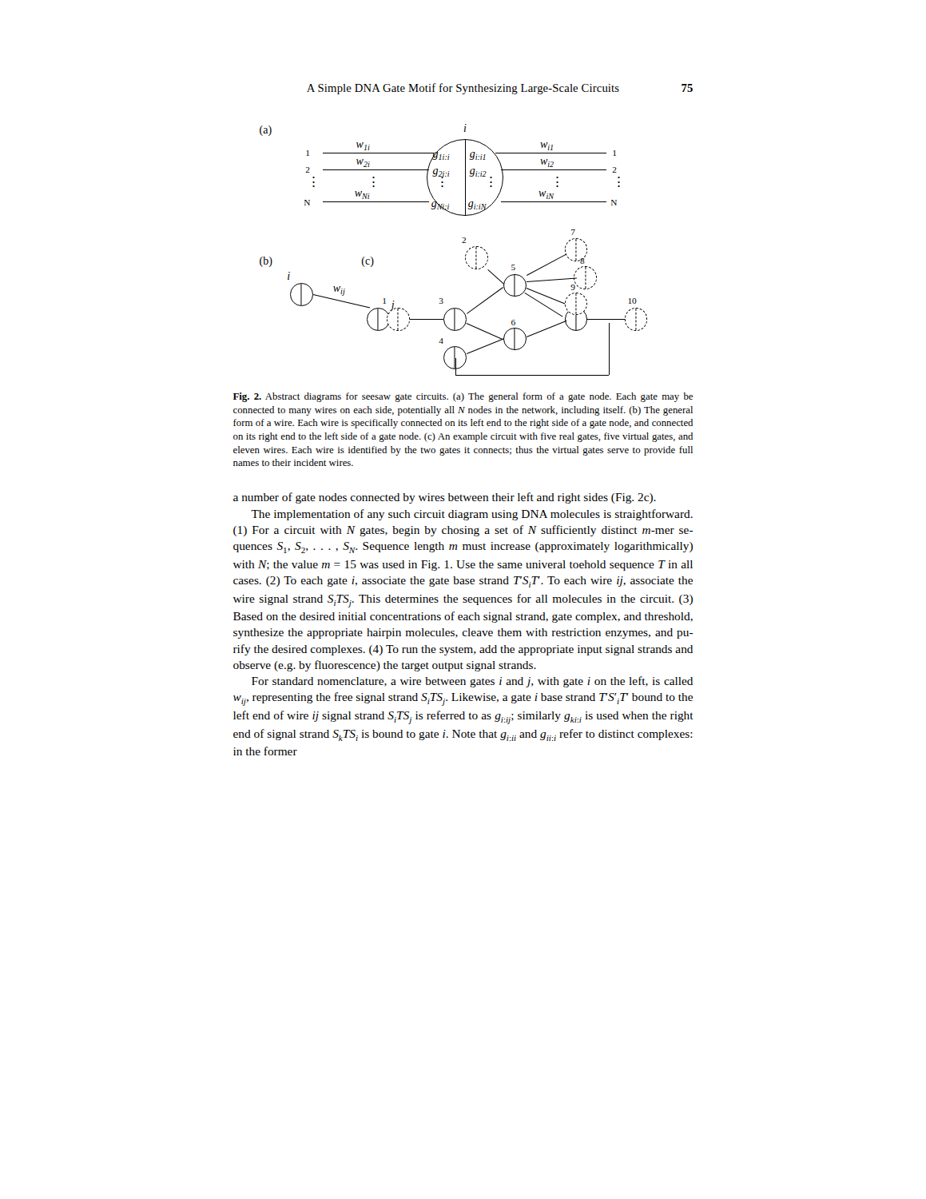A Simple DNA Gate Motif for Synthesizing Large-Scale Circuits 75
(a) (b) (c)
i
1 2 N 1 2 N w1i w2i wNi wi1 wi2 wiN g1i:i g2i:i gNi:i gi:i1 gi:i2 gi:iN
i j wij
1 2 3 4 5 6 7 8 9 10
Fig. 2. Abstract diagrams for seesaw gate circuits. (a) The general form of a gate node. Each gate may be connected to many wires on each side, potentially all N nodes in the network, including itself. (b) The general form of a wire. Each wire is specifically connected on its left end to the right side of a gate node, and connected on its right end to the left side of a gate node. (c) An example circuit with five real gates, five virtual gates, and eleven wires. Each wire is identified by the two gates it connects; thus the virtual gates serve to provide full names to their incident wires.
a number of gate nodes connected by wires between their left and right sides (Fig. 2c).
The implementation of any such circuit diagram using DNA molecules is straightforward. (1) For a circuit with N gates, begin by chosing a set of N sufficiently distinct m-mer sequences S1, S2, . . . , SN. Sequence length m must increase (approximately logarithmically) with N; the value m = 15 was used in Fig. 1. Use the same univeral toehold sequence T in all cases. (2) To each gate i, associate the gate base strand T′SiT′. To each wire ij, associate the wire signal strand SiTSj. This determines the sequences for all molecules in the circuit. (3) Based on the desired initial concentrations of each signal strand, gate complex, and threshold, synthesize the appropriate hairpin molecules, cleave them with restriction enzymes, and purify the desired complexes. (4) To run the system, add the appropriate input signal strands and observe (e.g. by fluorescence) the target output signal strands.
For standard nomenclature, a wire between gates i and j, with gate i on the left, is called wij, representing the free signal strand SiTSj. Likewise, a gate i base strand T′S′iT′ bound to the left end of wire ij signal strand SiTSj is referred to as gi:ij; similarly gki:i is used when the right end of signal strand SkTSi is bound to gate i. Note that gi:ii and gii:i refer to distinct complexes: in the former